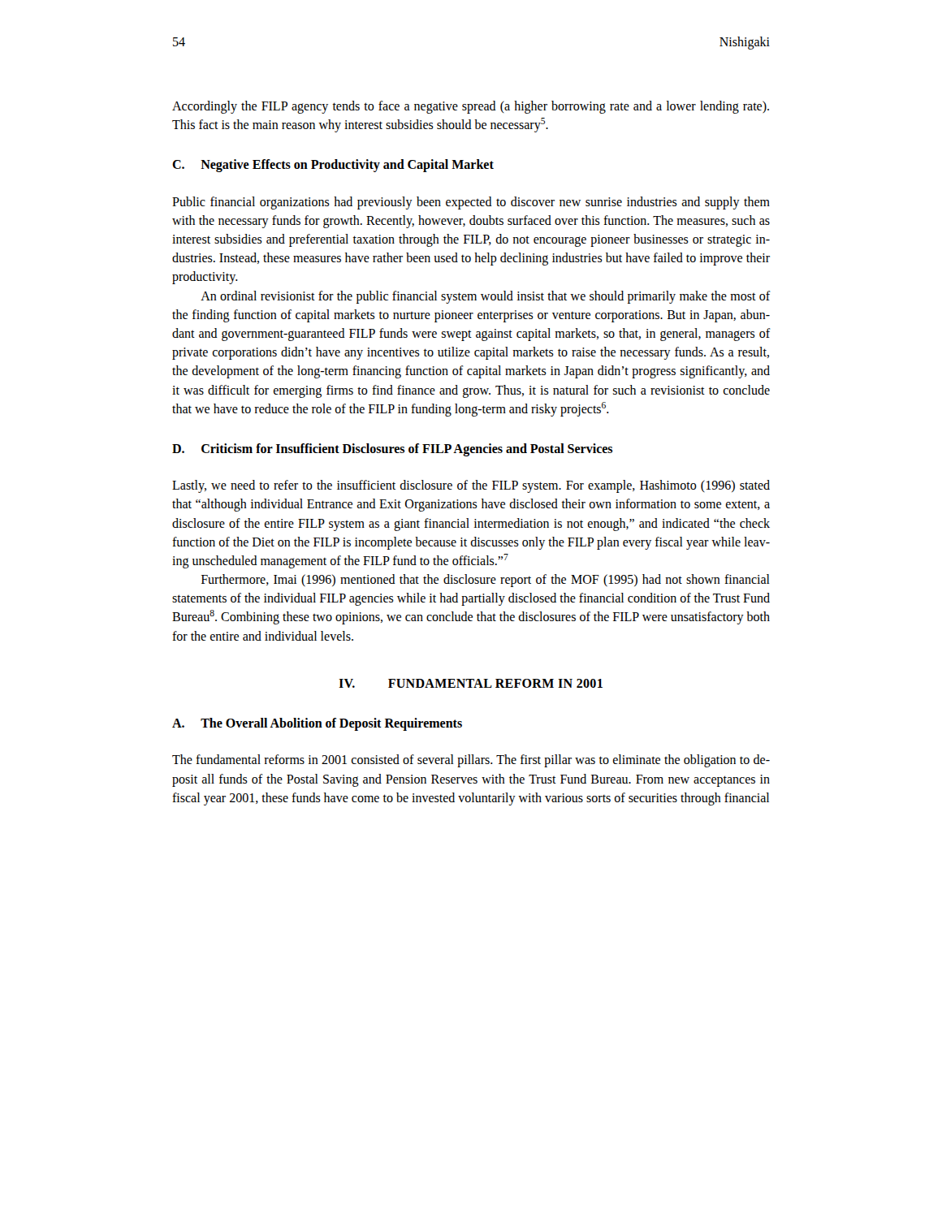54 Nishigaki
Accordingly the FILP agency tends to face a negative spread (a higher borrowing rate and a lower lending rate). This fact is the main reason why interest subsidies should be necessary5.
C. Negative Effects on Productivity and Capital Market
Public financial organizations had previously been expected to discover new sunrise industries and supply them with the necessary funds for growth. Recently, however, doubts surfaced over this function. The measures, such as interest subsidies and preferential taxation through the FILP, do not encourage pioneer businesses or strategic industries. Instead, these measures have rather been used to help declining industries but have failed to improve their productivity.
An ordinal revisionist for the public financial system would insist that we should primarily make the most of the finding function of capital markets to nurture pioneer enterprises or venture corporations. But in Japan, abundant and government-guaranteed FILP funds were swept against capital markets, so that, in general, managers of private corporations didn’t have any incentives to utilize capital markets to raise the necessary funds. As a result, the development of the long-term financing function of capital markets in Japan didn’t progress significantly, and it was difficult for emerging firms to find finance and grow. Thus, it is natural for such a revisionist to conclude that we have to reduce the role of the FILP in funding long-term and risky projects6.
D. Criticism for Insufficient Disclosures of FILP Agencies and Postal Services
Lastly, we need to refer to the insufficient disclosure of the FILP system. For example, Hashimoto (1996) stated that “although individual Entrance and Exit Organizations have disclosed their own information to some extent, a disclosure of the entire FILP system as a giant financial intermediation is not enough,” and indicated “the check function of the Diet on the FILP is incomplete because it discusses only the FILP plan every fiscal year while leaving unscheduled management of the FILP fund to the officials.”7
Furthermore, Imai (1996) mentioned that the disclosure report of the MOF (1995) had not shown financial statements of the individual FILP agencies while it had partially disclosed the financial condition of the Trust Fund Bureau8. Combining these two opinions, we can conclude that the disclosures of the FILP were unsatisfactory both for the entire and individual levels.
IV. FUNDAMENTAL REFORM IN 2001
A. The Overall Abolition of Deposit Requirements
The fundamental reforms in 2001 consisted of several pillars. The first pillar was to eliminate the obligation to deposit all funds of the Postal Saving and Pension Reserves with the Trust Fund Bureau. From new acceptances in fiscal year 2001, these funds have come to be invested voluntarily with various sorts of securities through financial